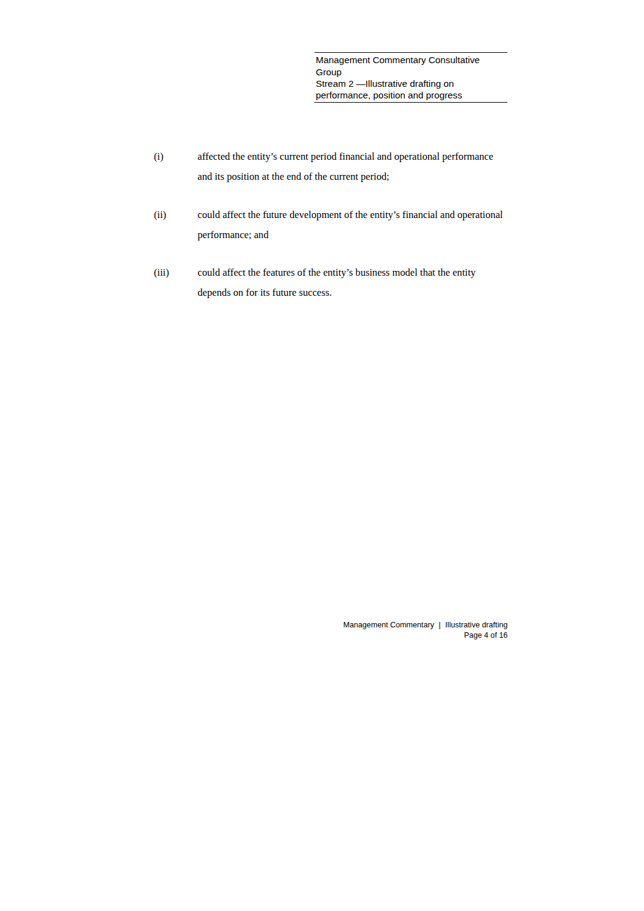Management Commentary Consultative Group
Stream 2 —Illustrative drafting on
performance, position and progress
(i) affected the entity’s current period financial and operational performance and its position at the end of the current period;
(ii) could affect the future development of the entity’s financial and operational performance; and
(iii) could affect the features of the entity’s business model that the entity depends on for its future success.
Management Commentary | Illustrative drafting
Page 4 of 16